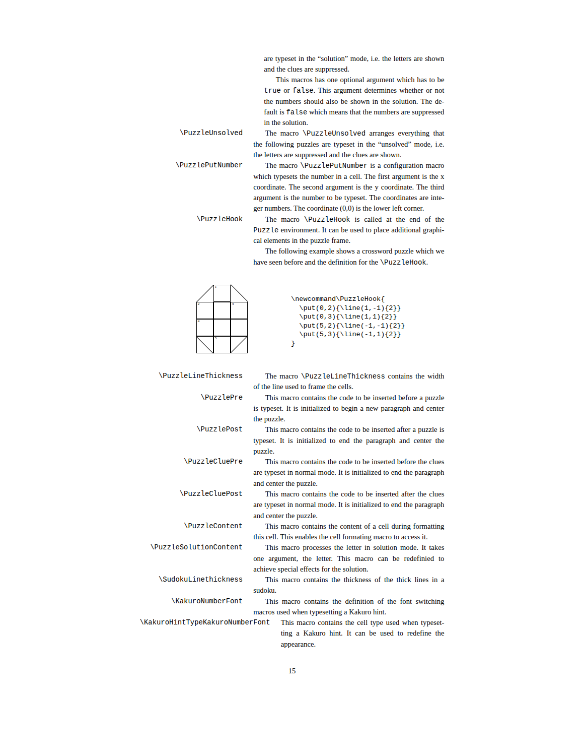are typeset in the “solution” mode, i.e. the letters are shown and the clues are suppressed.
This macros has one optional argument which has to be true or false. This argument determines whether or not the numbers should also be shown in the solution. The default is false which means that the numbers are suppressed in the solution.
\PuzzleUnsolved
The macro \PuzzleUnsolved arranges everything that the following puzzles are typeset in the “unsolved” mode, i.e. the letters are suppressed and the clues are shown.
\PuzzlePutNumber
The macro \PuzzlePutNumber is a configuration macro which typesets the number in a cell. The first argument is the x coordinate. The second argument is the y coordinate. The third argument is the number to be typeset. The coordinates are integer numbers. The coordinate (0,0) is the lower left corner.
\PuzzleHook
The macro \PuzzleHook is called at the end of the Puzzle environment. It can be used to place additional graphical elements in the puzzle frame.
The following example shows a crossword puzzle which we have seen before and the definition for the \PuzzleHook.
1
2
3
4
5
\newcommand\PuzzleHook{ \put(0,2){\line(1,-1){2}} \put(0,3){\line(1,1){2}} \put(5,2){\line(-1,-1){2}} \put(5,3){\line(-1,1){2}} }
\PuzzleLineThickness
The macro \PuzzleLineThickness contains the width of the line used to frame the cells.
\PuzzlePre
This macro contains the code to be inserted before a puzzle is typeset. It is initialized to begin a new paragraph and center the puzzle.
\PuzzlePost
This macro contains the code to be inserted after a puzzle is typeset. It is initialized to end the paragraph and center the puzzle.
\PuzzleCluePre
This macro contains the code to be inserted before the clues are typeset in normal mode. It is initialized to end the paragraph and center the puzzle.
\PuzzleCluePost
This macro contains the code to be inserted after the clues are typeset in normal mode. It is initialized to end the paragraph and center the puzzle.
\PuzzleContent
This macro contains the content of a cell during formatting this cell. This enables the cell formating macro to access it.
\PuzzleSolutionContent
This macro processes the letter in solution mode. It takes one argument, the letter. This macro can be redefinied to achieve special effects for the solution.
\SudokuLinethickness
This macro contains the thickness of the thick lines in a sudoku.
\KakuroNumberFont
This macro contains the definition of the font switching macros used when typesetting a Kakuro hint.
\KakuroHintTypeKakuroNumberFont
This macro contains the cell type used when typesetting a Kakuro hint. It can be used to redefine the appearance.
15